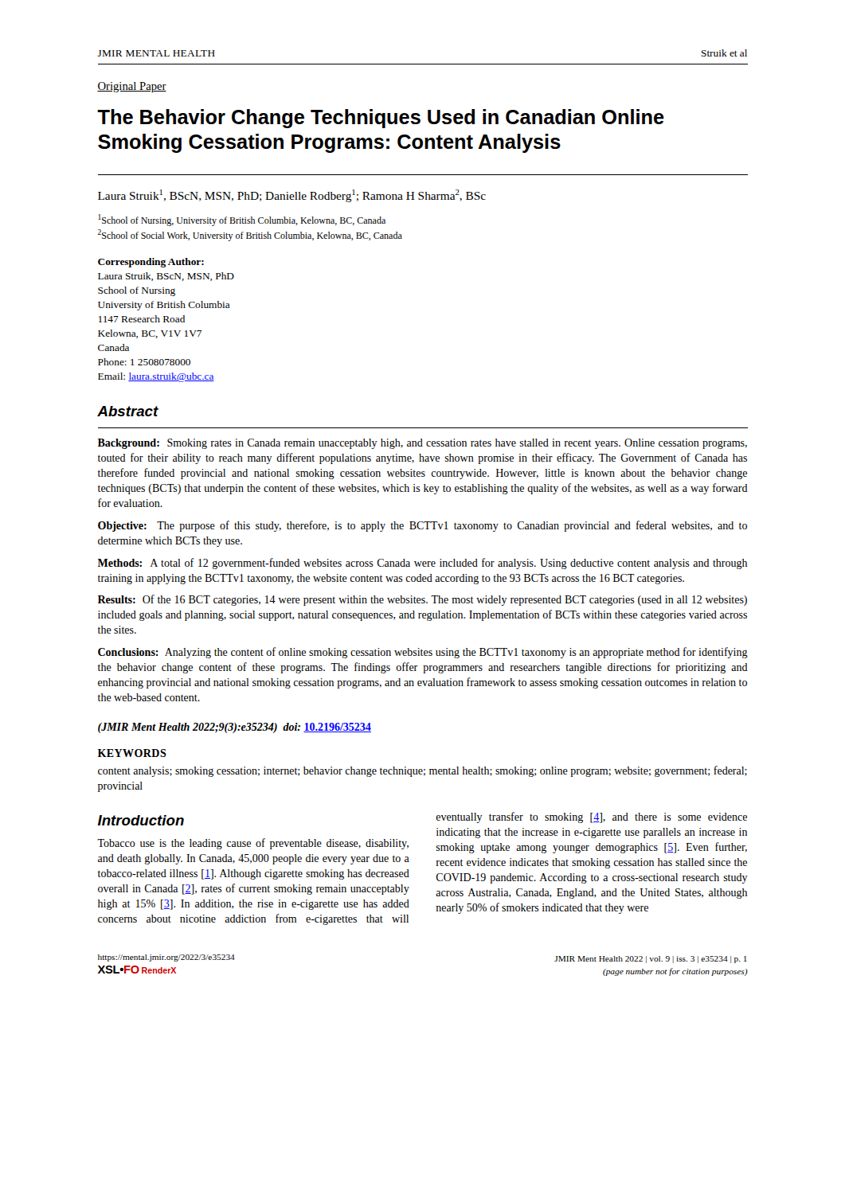JMIR MENTAL HEALTH Struik et al
Original Paper
The Behavior Change Techniques Used in Canadian Online Smoking Cessation Programs: Content Analysis
Laura Struik1, BScN, MSN, PhD; Danielle Rodberg1; Ramona H Sharma2, BSc
1School of Nursing, University of British Columbia, Kelowna, BC, Canada
2School of Social Work, University of British Columbia, Kelowna, BC, Canada
Corresponding Author:
Laura Struik, BScN, MSN, PhD
School of Nursing
University of British Columbia
1147 Research Road
Kelowna, BC, V1V 1V7
Canada
Phone: 1 2508078000
Email: laura.struik@ubc.ca
Abstract
Background: Smoking rates in Canada remain unacceptably high, and cessation rates have stalled in recent years. Online cessation programs, touted for their ability to reach many different populations anytime, have shown promise in their efficacy. The Government of Canada has therefore funded provincial and national smoking cessation websites countrywide. However, little is known about the behavior change techniques (BCTs) that underpin the content of these websites, which is key to establishing the quality of the websites, as well as a way forward for evaluation.
Objective: The purpose of this study, therefore, is to apply the BCTTv1 taxonomy to Canadian provincial and federal websites, and to determine which BCTs they use.
Methods: A total of 12 government-funded websites across Canada were included for analysis. Using deductive content analysis and through training in applying the BCTTv1 taxonomy, the website content was coded according to the 93 BCTs across the 16 BCT categories.
Results: Of the 16 BCT categories, 14 were present within the websites. The most widely represented BCT categories (used in all 12 websites) included goals and planning, social support, natural consequences, and regulation. Implementation of BCTs within these categories varied across the sites.
Conclusions: Analyzing the content of online smoking cessation websites using the BCTTv1 taxonomy is an appropriate method for identifying the behavior change content of these programs. The findings offer programmers and researchers tangible directions for prioritizing and enhancing provincial and national smoking cessation programs, and an evaluation framework to assess smoking cessation outcomes in relation to the web-based content.
(JMIR Ment Health 2022;9(3):e35234) doi: 10.2196/35234
KEYWORDS
content analysis; smoking cessation; internet; behavior change technique; mental health; smoking; online program; website; government; federal; provincial
Introduction
Tobacco use is the leading cause of preventable disease, disability, and death globally. In Canada, 45,000 people die every year due to a tobacco-related illness [1]. Although cigarette smoking has decreased overall in Canada [2], rates of current smoking remain unacceptably high at 15% [3]. In addition, the rise in e-cigarette use has added concerns about nicotine addiction from e-cigarettes that will eventually transfer to smoking [4], and there is some evidence indicating that the increase in e-cigarette use parallels an increase in smoking uptake among younger demographics [5]. Even further, recent evidence indicates that smoking cessation has stalled since the COVID-19 pandemic. According to a cross-sectional research study across Australia, Canada, England, and the United States, although nearly 50% of smokers indicated that they were
https://mental.jmir.org/2022/3/e35234 XSL•FO RenderX
JMIR Ment Health 2022 | vol. 9 | iss. 3 | e35234 | p. 1
(page number not for citation purposes)